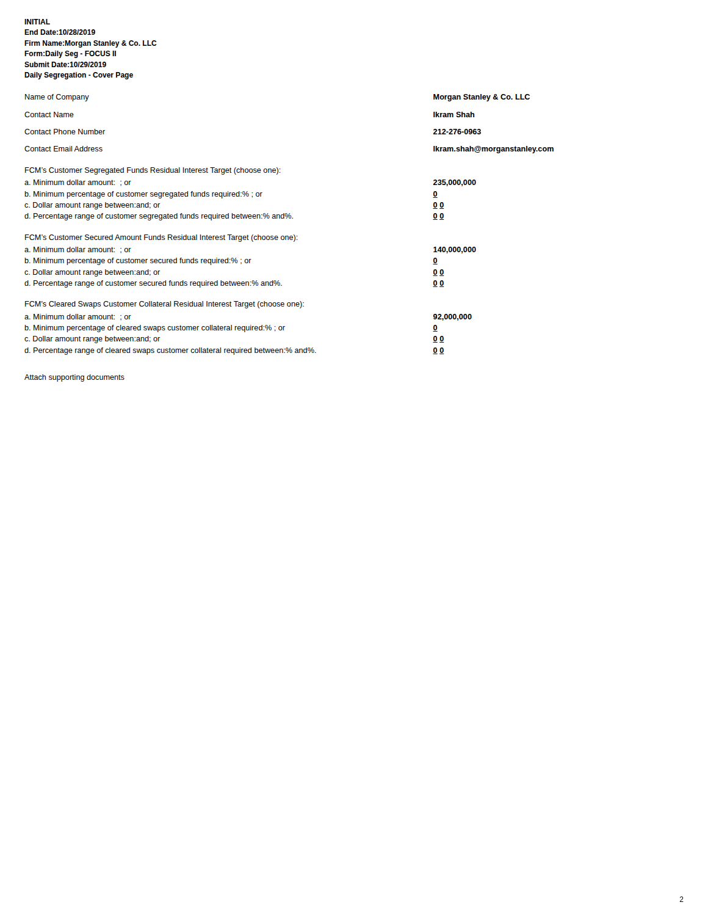INITIAL
End Date:10/28/2019
Firm Name:Morgan Stanley & Co. LLC
Form:Daily Seg - FOCUS II
Submit Date:10/29/2019
Daily Segregation - Cover Page
| Name of Company | Morgan Stanley & Co. LLC |
| Contact Name | Ikram Shah |
| Contact Phone Number | 212-276-0963 |
| Contact Email Address | Ikram.shah@morganstanley.com |
FCM’s Customer Segregated Funds Residual Interest Target (choose one):
| a. Minimum dollar amount: ; or | 235,000,000 |
| b. Minimum percentage of customer segregated funds required:% ; or | 0 |
| c. Dollar amount range between:and; or | 0 0 |
| d. Percentage range of customer segregated funds required between:% and%. | 0 0 |
FCM’s Customer Secured Amount Funds Residual Interest Target (choose one):
| a. Minimum dollar amount: ; or | 140,000,000 |
| b. Minimum percentage of customer secured funds required:% ; or | 0 |
| c. Dollar amount range between:and; or | 0 0 |
| d. Percentage range of customer secured funds required between:% and%. | 0 0 |
FCM's Cleared Swaps Customer Collateral Residual Interest Target (choose one):
| a. Minimum dollar amount: ; or | 92,000,000 |
| b. Minimum percentage of cleared swaps customer collateral required:% ; or | 0 |
| c. Dollar amount range between:and; or | 0 0 |
| d. Percentage range of cleared swaps customer collateral required between:% and%. | 0 0 |
Attach supporting documents
2